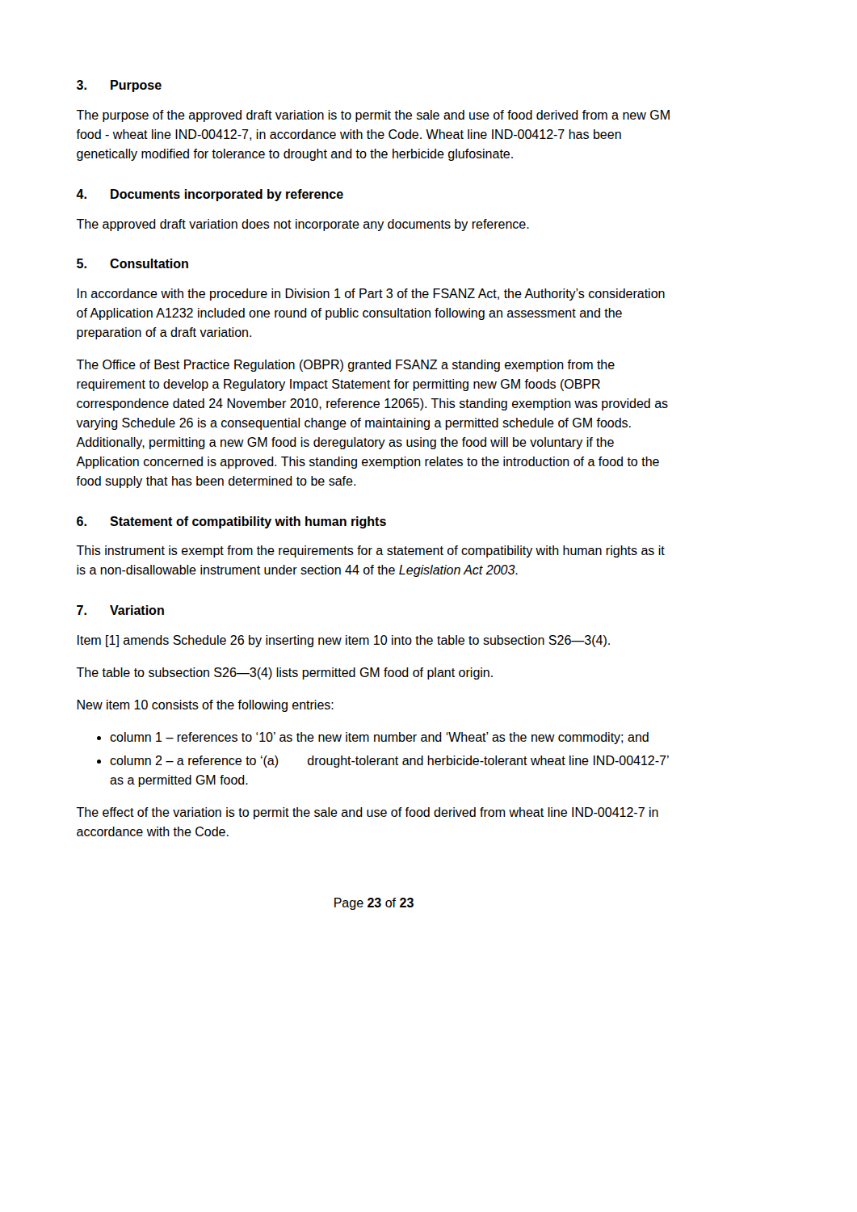3. Purpose
The purpose of the approved draft variation is to permit the sale and use of food derived from a new GM food - wheat line IND-00412-7, in accordance with the Code. Wheat line IND-00412-7 has been genetically modified for tolerance to drought and to the herbicide glufosinate.
4. Documents incorporated by reference
The approved draft variation does not incorporate any documents by reference.
5. Consultation
In accordance with the procedure in Division 1 of Part 3 of the FSANZ Act, the Authority’s consideration of Application A1232 included one round of public consultation following an assessment and the preparation of a draft variation.
The Office of Best Practice Regulation (OBPR) granted FSANZ a standing exemption from the requirement to develop a Regulatory Impact Statement for permitting new GM foods (OBPR correspondence dated 24 November 2010, reference 12065). This standing exemption was provided as varying Schedule 26 is a consequential change of maintaining a permitted schedule of GM foods. Additionally, permitting a new GM food is deregulatory as using the food will be voluntary if the Application concerned is approved. This standing exemption relates to the introduction of a food to the food supply that has been determined to be safe.
6. Statement of compatibility with human rights
This instrument is exempt from the requirements for a statement of compatibility with human rights as it is a non-disallowable instrument under section 44 of the Legislation Act 2003.
7. Variation
Item [1] amends Schedule 26 by inserting new item 10 into the table to subsection S26—3(4).
The table to subsection S26—3(4) lists permitted GM food of plant origin.
New item 10 consists of the following entries:
column 1 – references to ‘10’ as the new item number and ‘Wheat’ as the new commodity; and
column 2 – a reference to ‘(a) drought-tolerant and herbicide-tolerant wheat line IND-00412-7’ as a permitted GM food.
The effect of the variation is to permit the sale and use of food derived from wheat line IND-00412-7 in accordance with the Code.
Page 23 of 23